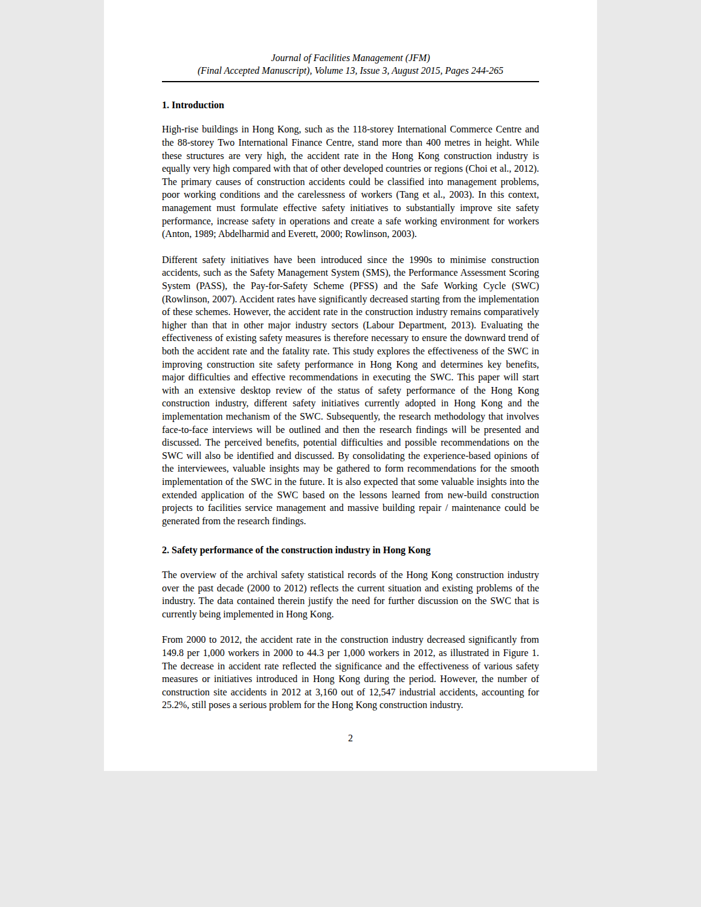Journal of Facilities Management (JFM)
(Final Accepted Manuscript), Volume 13, Issue 3, August 2015, Pages 244-265
1. Introduction
High-rise buildings in Hong Kong, such as the 118-storey International Commerce Centre and the 88-storey Two International Finance Centre, stand more than 400 metres in height. While these structures are very high, the accident rate in the Hong Kong construction industry is equally very high compared with that of other developed countries or regions (Choi et al., 2012). The primary causes of construction accidents could be classified into management problems, poor working conditions and the carelessness of workers (Tang et al., 2003). In this context, management must formulate effective safety initiatives to substantially improve site safety performance, increase safety in operations and create a safe working environment for workers (Anton, 1989; Abdelharmid and Everett, 2000; Rowlinson, 2003).
Different safety initiatives have been introduced since the 1990s to minimise construction accidents, such as the Safety Management System (SMS), the Performance Assessment Scoring System (PASS), the Pay-for-Safety Scheme (PFSS) and the Safe Working Cycle (SWC) (Rowlinson, 2007). Accident rates have significantly decreased starting from the implementation of these schemes. However, the accident rate in the construction industry remains comparatively higher than that in other major industry sectors (Labour Department, 2013). Evaluating the effectiveness of existing safety measures is therefore necessary to ensure the downward trend of both the accident rate and the fatality rate. This study explores the effectiveness of the SWC in improving construction site safety performance in Hong Kong and determines key benefits, major difficulties and effective recommendations in executing the SWC. This paper will start with an extensive desktop review of the status of safety performance of the Hong Kong construction industry, different safety initiatives currently adopted in Hong Kong and the implementation mechanism of the SWC. Subsequently, the research methodology that involves face-to-face interviews will be outlined and then the research findings will be presented and discussed. The perceived benefits, potential difficulties and possible recommendations on the SWC will also be identified and discussed. By consolidating the experience-based opinions of the interviewees, valuable insights may be gathered to form recommendations for the smooth implementation of the SWC in the future. It is also expected that some valuable insights into the extended application of the SWC based on the lessons learned from new-build construction projects to facilities service management and massive building repair / maintenance could be generated from the research findings.
2. Safety performance of the construction industry in Hong Kong
The overview of the archival safety statistical records of the Hong Kong construction industry over the past decade (2000 to 2012) reflects the current situation and existing problems of the industry. The data contained therein justify the need for further discussion on the SWC that is currently being implemented in Hong Kong.
From 2000 to 2012, the accident rate in the construction industry decreased significantly from 149.8 per 1,000 workers in 2000 to 44.3 per 1,000 workers in 2012, as illustrated in Figure 1. The decrease in accident rate reflected the significance and the effectiveness of various safety measures or initiatives introduced in Hong Kong during the period. However, the number of construction site accidents in 2012 at 3,160 out of 12,547 industrial accidents, accounting for 25.2%, still poses a serious problem for the Hong Kong construction industry.
2